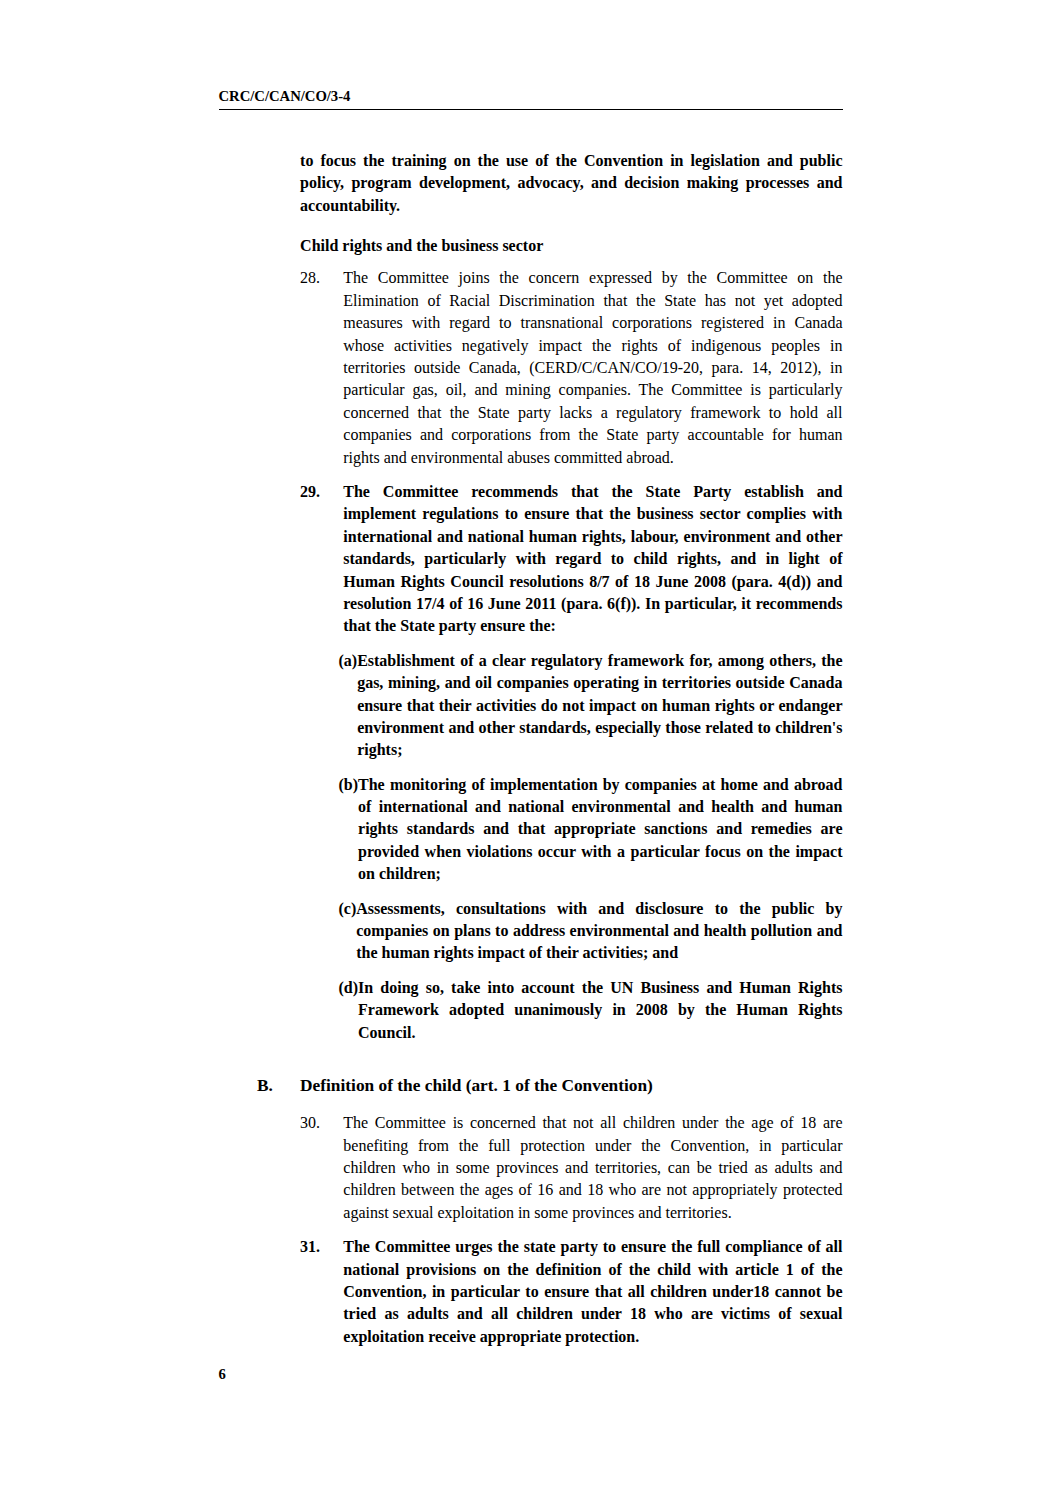CRC/C/CAN/CO/3-4
to focus the training on the use of the Convention in legislation and public policy, program development, advocacy, and decision making processes and accountability.
Child rights and the business sector
28.
The Committee joins the concern expressed by the Committee on the Elimination of Racial Discrimination that the State has not yet adopted measures with regard to transnational corporations registered in Canada whose activities negatively impact the rights of indigenous peoples in territories outside Canada, (CERD/C/CAN/CO/19-20, para. 14, 2012), in particular gas, oil, and mining companies. The Committee is particularly concerned that the State party lacks a regulatory framework to hold all companies and corporations from the State party accountable for human rights and environmental abuses committed abroad.
29.
The Committee recommends that the State Party establish and implement regulations to ensure that the business sector complies with international and national human rights, labour, environment and other standards, particularly with regard to child rights, and in light of Human Rights Council resolutions 8/7 of 18 June 2008 (para. 4(d)) and resolution 17/4 of 16 June 2011 (para. 6(f)). In particular, it recommends that the State party ensure the:
(a)
Establishment of a clear regulatory framework for, among others, the gas, mining, and oil companies operating in territories outside Canada ensure that their activities do not impact on human rights or endanger environment and other standards, especially those related to children's rights;
(b)
The monitoring of implementation by companies at home and abroad of international and national environmental and health and human rights standards and that appropriate sanctions and remedies are provided when violations occur with a particular focus on the impact on children;
(c)
Assessments, consultations with and disclosure to the public by companies on plans to address environmental and health pollution and the human rights impact of their activities; and
(d)
In doing so, take into account the UN Business and Human Rights Framework adopted unanimously in 2008 by the Human Rights Council.
B. Definition of the child (art. 1 of the Convention)
30.
The Committee is concerned that not all children under the age of 18 are benefiting from the full protection under the Convention, in particular children who in some provinces and territories, can be tried as adults and children between the ages of 16 and 18 who are not appropriately protected against sexual exploitation in some provinces and territories.
31.
The Committee urges the state party to ensure the full compliance of all national provisions on the definition of the child with article 1 of the Convention, in particular to ensure that all children under18 cannot be tried as adults and all children under 18 who are victims of sexual exploitation receive appropriate protection.
6